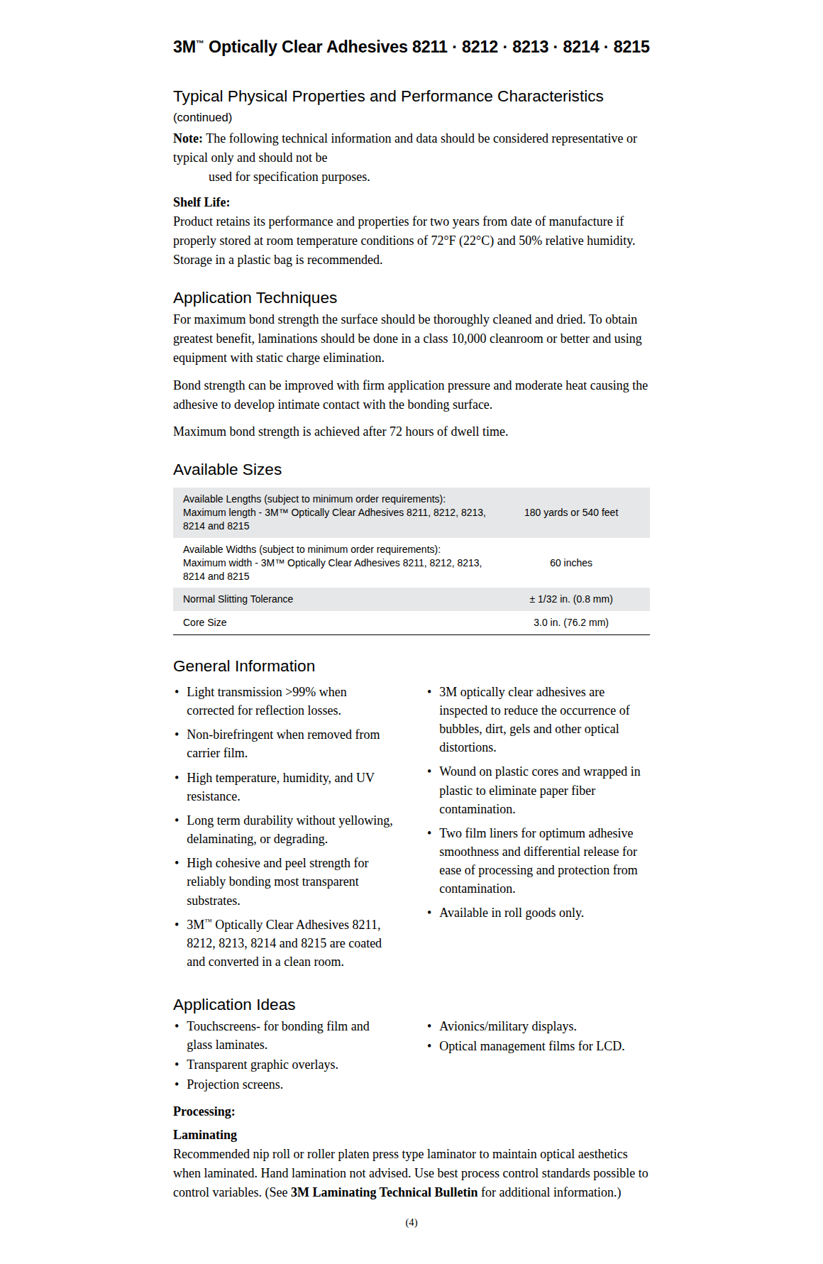3M™ Optically Clear Adhesives 8211 · 8212 · 8213 · 8214 · 8215
Typical Physical Properties and Performance Characteristics (continued)
Note: The following technical information and data should be considered representative or typical only and should not be used for specification purposes.
Shelf Life:
Product retains its performance and properties for two years from date of manufacture if properly stored at room temperature conditions of 72°F (22°C) and 50% relative humidity. Storage in a plastic bag is recommended.
Application Techniques
For maximum bond strength the surface should be thoroughly cleaned and dried. To obtain greatest benefit, laminations should be done in a class 10,000 cleanroom or better and using equipment with static charge elimination.
Bond strength can be improved with firm application pressure and moderate heat causing the adhesive to develop intimate contact with the bonding surface.
Maximum bond strength is achieved after 72 hours of dwell time.
Available Sizes
| Available Lengths (subject to minimum order requirements): Maximum length - 3M™ Optically Clear Adhesives 8211, 8212, 8213, 8214 and 8215 | 180 yards or 540 feet |
| Available Widths (subject to minimum order requirements): Maximum width - 3M™ Optically Clear Adhesives 8211, 8212, 8213, 8214 and 8215 | 60 inches |
| Normal Slitting Tolerance | ± 1/32 in. (0.8 mm) |
| Core Size | 3.0 in. (76.2 mm) |
General Information
Light transmission >99% when corrected for reflection losses.
Non-birefringent when removed from carrier film.
High temperature, humidity, and UV resistance.
Long term durability without yellowing, delaminating, or degrading.
High cohesive and peel strength for reliably bonding most transparent substrates.
3M™ Optically Clear Adhesives 8211, 8212, 8213, 8214 and 8215 are coated and converted in a clean room.
3M optically clear adhesives are inspected to reduce the occurrence of bubbles, dirt, gels and other optical distortions.
Wound on plastic cores and wrapped in plastic to eliminate paper fiber contamination.
Two film liners for optimum adhesive smoothness and differential release for ease of processing and protection from contamination.
Available in roll goods only.
Application Ideas
Touchscreens- for bonding film and glass laminates.
Transparent graphic overlays.
Projection screens.
Avionics/military displays.
Optical management films for LCD.
Processing:
Laminating
Recommended nip roll or roller platen press type laminator to maintain optical aesthetics when laminated. Hand lamination not advised. Use best process control standards possible to control variables. (See 3M Laminating Technical Bulletin for additional information.)
(4)